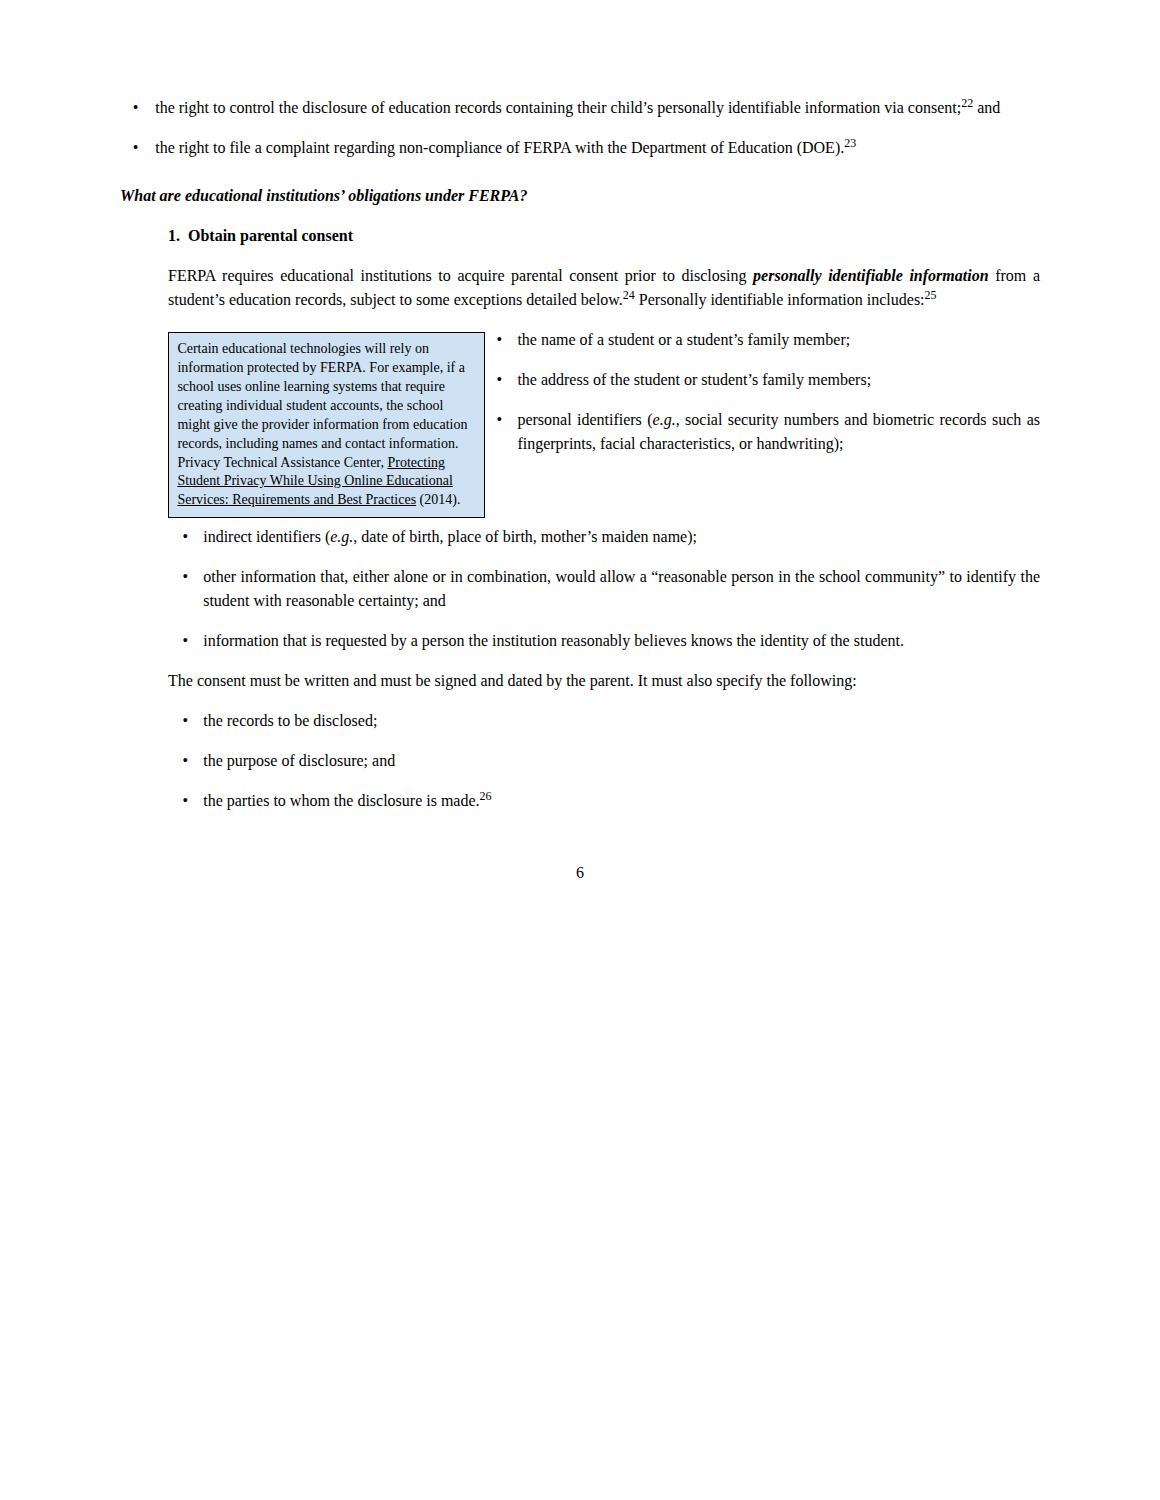the right to control the disclosure of education records containing their child’s personally identifiable information via consent;22 and
the right to file a complaint regarding non-compliance of FERPA with the Department of Education (DOE).23
What are educational institutions’ obligations under FERPA?
1. Obtain parental consent
FERPA requires educational institutions to acquire parental consent prior to disclosing personally identifiable information from a student’s education records, subject to some exceptions detailed below.24 Personally identifiable information includes:25
Certain educational technologies will rely on information protected by FERPA. For example, if a school uses online learning systems that require creating individual student accounts, the school might give the provider information from education records, including names and contact information. Privacy Technical Assistance Center, Protecting Student Privacy While Using Online Educational Services: Requirements and Best Practices (2014).
the name of a student or a student’s family member;
the address of the student or student’s family members;
personal identifiers (e.g., social security numbers and biometric records such as fingerprints, facial characteristics, or handwriting);
indirect identifiers (e.g., date of birth, place of birth, mother’s maiden name);
other information that, either alone or in combination, would allow a “reasonable person in the school community” to identify the student with reasonable certainty; and
information that is requested by a person the institution reasonably believes knows the identity of the student.
The consent must be written and must be signed and dated by the parent. It must also specify the following:
the records to be disclosed;
the purpose of disclosure; and
the parties to whom the disclosure is made.26
6